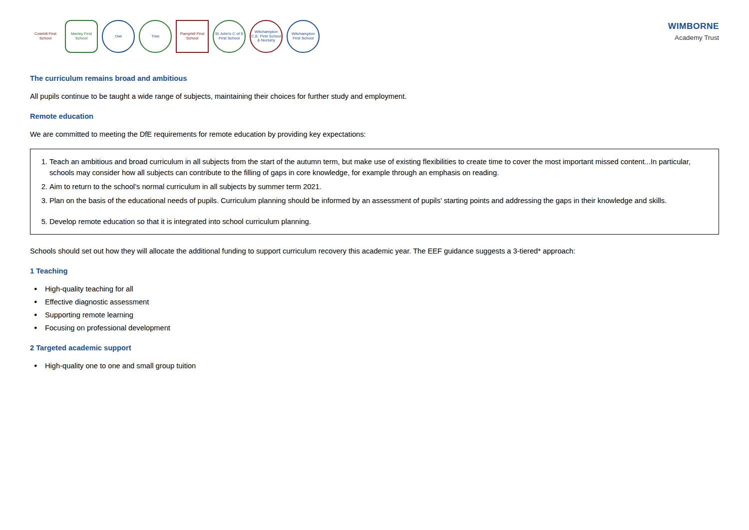Colehill First School
Merley First School
Owl
Tree
Pamphill First School
St John's C of E First School
Witchampton C.E. First School & Nursery
Witchampton First School
WIMBORNE
Academy Trust
The curriculum remains broad and ambitious
All pupils continue to be taught a wide range of subjects, maintaining their choices for further study and employment.
Remote education
We are committed to meeting the DfE requirements for remote education by providing key expectations:
Teach an ambitious and broad curriculum in all subjects from the start of the autumn term, but make use of existing flexibilities to create time to cover the most important missed content...In particular, schools may consider how all subjects can contribute to the filling of gaps in core knowledge, for example through an emphasis on reading.
Aim to return to the school’s normal curriculum in all subjects by summer term 2021.
Plan on the basis of the educational needs of pupils. Curriculum planning should be informed by an assessment of pupils’ starting points and addressing the gaps in their knowledge and skills.
Develop remote education so that it is integrated into school curriculum planning.
Schools should set out how they will allocate the additional funding to support curriculum recovery this academic year. The EEF guidance suggests a 3-tiered* approach:
1 Teaching
High-quality teaching for all
Effective diagnostic assessment
Supporting remote learning
Focusing on professional development
2 Targeted academic support
High-quality one to one and small group tuition